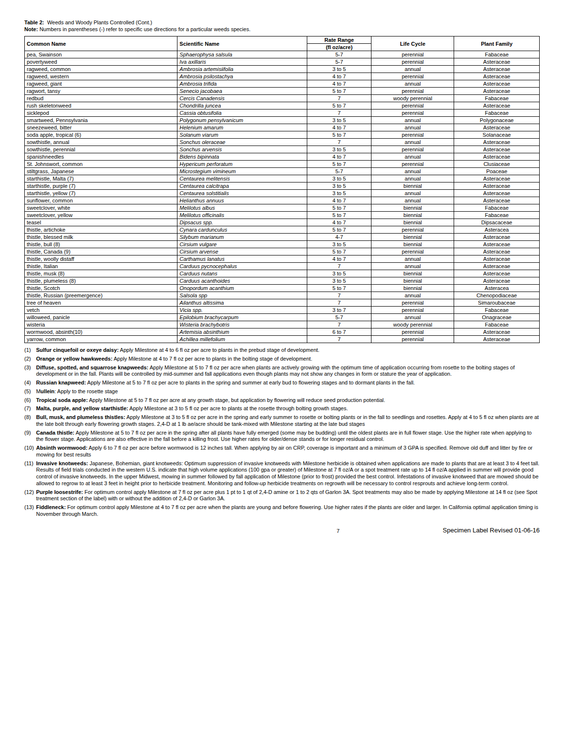Table 2: Weeds and Woody Plants Controlled (Cont.)
Note: Numbers in parentheses (-) refer to specific use directions for a particular weeds species.
| Common Name | Scientific Name | Rate Range | Life Cycle | Plant Family |
| --- | --- | --- | --- | --- |
| (fl oz/acre) |
| pea, Swainson | Sphaerophysa salsula | 5-7 | perennial | Fabaceae |
| povertyweed | Iva axillaris | 5-7 | perennial | Asteraceae |
| ragweed, common | Ambrosia artemisiifolia | 3 to 5 | annual | Asteraceae |
| ragweed, western | Ambrosia psilostachya | 4 to 7 | perennial | Asteraceae |
| ragweed, giant | Ambrosia trifida | 4 to 7 | annual | Asteraceae |
| ragwort, tansy | Senecio jacobaea | 5 to 7 | perennial | Asteraceae |
| redbud | Cercis Canadensis | 7 | woody perennial | Fabaceae |
| rush skeletonweed | Chondrilla juncea | 5 to 7 | perennial | Asteraceae |
| sicklepod | Cassia obtusifolia | 7 | perennial | Fabaceae |
| smartweed, Pennsylvania | Polygonum pensylvanicum | 3 to 5 | annual | Polygonaceae |
| sneezeweed, bitter | Helenium amarum | 4 to 7 | annual | Asteraceae |
| soda apple, tropical (6) | Solanum viarum | 5 to 7 | perennial | Solanaceae |
| sowthistle, annual | Sonchus oleraceae | 7 | annual | Asteraceae |
| sowthistle, perennial | Sonchus arvensis | 3 to 5 | perennial | Asteraceae |
| spanishneedles | Bidens bipinnata | 4 to 7 | annual | Asteraceae |
| St. Johnswort, common | Hypericum perforatum | 5 to 7 | perennial | Clusiaceae |
| stiltgrass, Japanese | Microstegium vimineum | 5-7 | annual | Poaceae |
| starthistle, Malta (7) | Centaurea melitensis | 3 to 5 | annual | Asteraceae |
| starthistle, purple (7) | Centaurea calcitrapa | 3 to 5 | biennial | Asteraceae |
| starthistle, yellow (7) | Centaurea solstitialis | 3 to 5 | annual | Asteraceae |
| sunflower, common | Helianthus annuus | 4 to 7 | annual | Asteraceae |
| sweetclover, white | Melilotus albus | 5 to 7 | biennial | Fabaceae |
| sweetclover, yellow | Melilotus officinalis | 5 to 7 | biennial | Fabaceae |
| teasel | Dipsacus spp. | 4 to 7 | biennial | Dipsacaceae |
| thistle, artichoke | Cynara cardunculus | 5 to 7 | perennial | Asteracea |
| thistle, blessed milk | Silybum marianum | 4-7 | biennial | Asteraceae |
| thistle, bull (8) | Cirsium vulgare | 3 to 5 | biennial | Asteraceae |
| thistle, Canada (9) | Cirsium arvense | 5 to 7 | perennial | Asteraceae |
| thistle, woolly distaff | Carthamus lanatus | 4 to 7 | annual | Asteraceae |
| thistle, Italian | Carduus pycnocephalus | 7 | annual | Asteraceae |
| thistle, musk (8) | Carduus nutans | 3 to 5 | biennial | Asteraceae |
| thistle, plumeless (8) | Carduus acanthoides | 3 to 5 | biennial | Asteraceae |
| thistle, Scotch | Onopordum acanthium | 5 to 7 | biennial | Asteracea |
| thistle, Russian (preemergence) | Salsola spp | 7 | annual | Chenopodiaceae |
| tree of heaven | Ailanthus altissima | 7 | perennial | Simaroubaceae |
| vetch | Vicia spp. | 3 to 7 | perennial | Fabaceae |
| willoweed, panicle | Epilobium brachycarpum | 5-7 | annual | Onagraceae |
| wisteria | Wisteria brachybotris | 7 | woody perennial | Fabaceae |
| wormwood, absinth(10) | Artemisia absinthium | 6 to 7 | perennial | Asteraceae |
| yarrow, common | Achillea millefolium | 7 | perennial | Asteraceae |
(1) Sulfur cinquefoil or oxeye daisy: Apply Milestone at 4 to 6 fl oz per acre to plants in the prebud stage of development.
(2) Orange or yellow hawkweeds: Apply Milestone at 4 to 7 fl oz per acre to plants in the bolting stage of development.
(3) Diffuse, spotted, and squarrose knapweeds: Apply Milestone at 5 to 7 fl oz per acre when plants are actively growing with the optimum time of application occurring from rosette to the bolting stages of development or in the fall. Plants will be controlled by mid-summer and fall applications even though plants may not show any changes in form or stature the year of application.
(4) Russian knapweed: Apply Milestone at 5 to 7 fl oz per acre to plants in the spring and summer at early bud to flowering stages and to dormant plants in the fall.
(5) Mullein: Apply to the rosette stage
(6) Tropical soda apple: Apply Milestone at 5 to 7 fl oz per acre at any growth stage, but application by flowering will reduce seed production potential.
(7) Malta, purple, and yellow starthistle: Apply Milestone at 3 to 5 fl oz per acre to plants at the rosette through bolting growth stages.
(8) Bull, musk, and plumeless thistles: Apply Milestone at 3 to 5 fl oz per acre in the spring and early summer to rosette or bolting plants or in the fall to seedlings and rosettes. Apply at 4 to 5 fl oz when plants are at the late bolt through early flowering growth stages. 2,4-D at 1 lb ae/acre should be tank-mixed with Milestone starting at the late bud stages
(9) Canada thistle: Apply Milestone at 5 to 7 fl oz per acre in the spring after all plants have fully emerged (some may be budding) until the oldest plants are in full flower stage. Use the higher rate when applying to the flower stage. Applications are also effective in the fall before a killing frost. Use higher rates for older/dense stands or for longer residual control.
(10) Absinth wormwood: Apply 6 to 7 fl oz per acre before wormwood is 12 inches tall. When applying by air on CRP, coverage is important and a minimum of 3 GPA is specified. Remove old duff and litter by fire or mowing for best results
(11) Invasive knotweeds: Japanese, Bohemian, giant knotweeds: Optimum suppression of invasive knotweeds with Milestone herbicide is obtained when applications are made to plants that are at least 3 to 4 feet tall. Results of field trials conducted in the western U.S. indicate that high volume applications (100 gpa or greater) of Milestone at 7 fl oz/A or a spot treatment rate up to 14 fl oz/A applied in summer will provide good control of invasive knotweeds. In the upper Midwest, mowing in summer followed by fall application of Milestone (prior to frost) provided the best control. Infestations of invasive knotweed that are mowed should be allowed to regrow to at least 3 feet in height prior to herbicide treatment. Monitoring and follow-up herbicide treatments on regrowth will be necessary to control resprouts and achieve long-term control.
(12) Purple loosestrife: For optimum control apply Milestone at 7 fl oz per acre plus 1 pt to 1 qt of 2,4-D amine or 1 to 2 qts of Garlon 3A. Spot treatments may also be made by applying Milestone at 14 fl oz (see Spot treatment section of the label) with or without the addition of 2,4-D or Garlon 3A.
(13) Fiddleneck: For optimum control apply Milestone at 4 to 7 fl oz per acre when the plants are young and before flowering. Use higher rates if the plants are older and larger. In California optimal application timing is November through March.
7
Specimen Label Revised 01-06-16